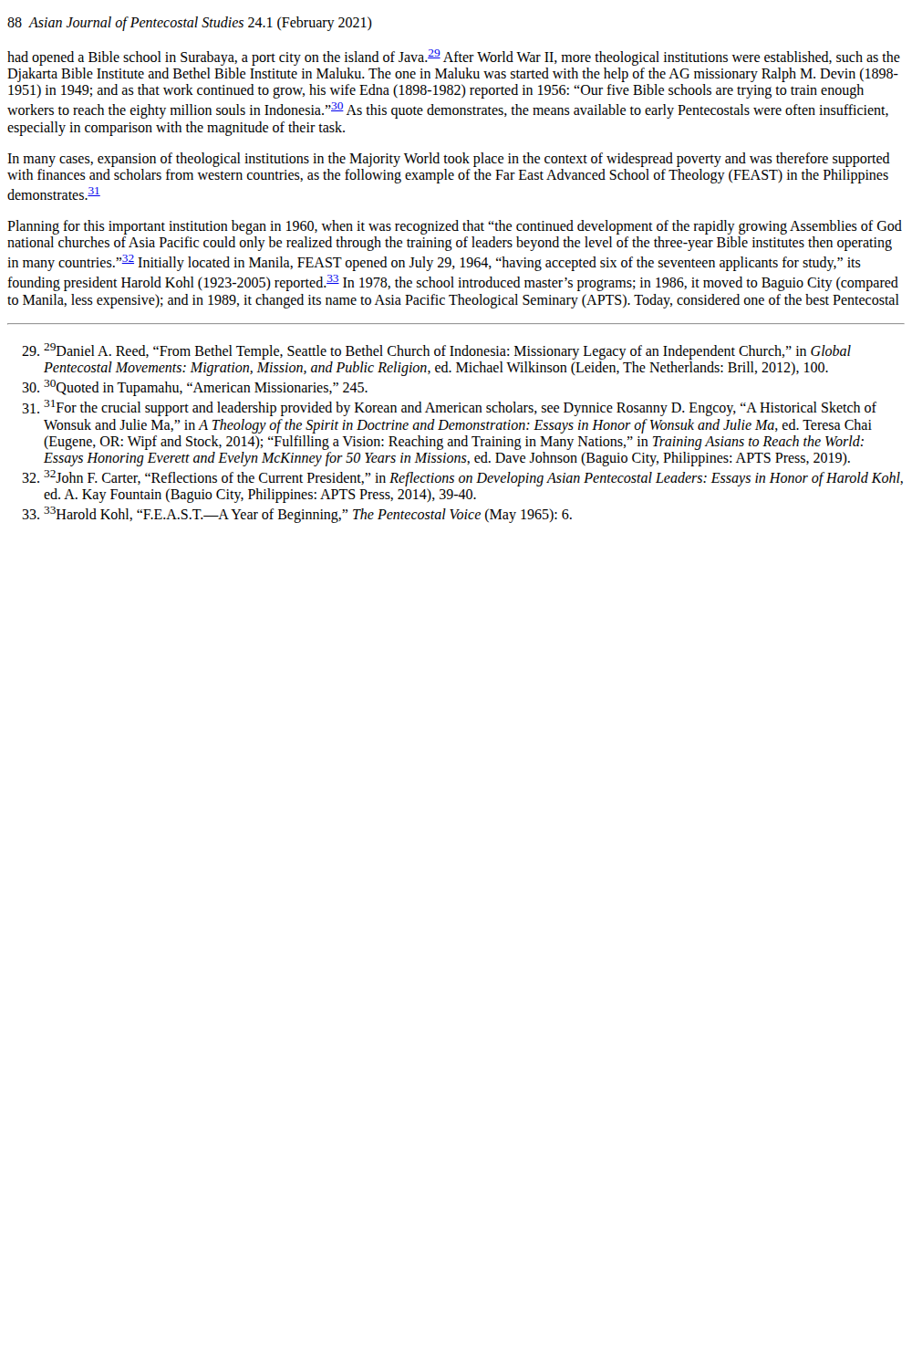88 Asian Journal of Pentecostal Studies 24.1 (February 2021)
had opened a Bible school in Surabaya, a port city on the island of Java.29 After World War II, more theological institutions were established, such as the Djakarta Bible Institute and Bethel Bible Institute in Maluku. The one in Maluku was started with the help of the AG missionary Ralph M. Devin (1898-1951) in 1949; and as that work continued to grow, his wife Edna (1898-1982) reported in 1956: “Our five Bible schools are trying to train enough workers to reach the eighty million souls in Indonesia.”30 As this quote demonstrates, the means available to early Pentecostals were often insufficient, especially in comparison with the magnitude of their task.
In many cases, expansion of theological institutions in the Majority World took place in the context of widespread poverty and was therefore supported with finances and scholars from western countries, as the following example of the Far East Advanced School of Theology (FEAST) in the Philippines demonstrates.31
Planning for this important institution began in 1960, when it was recognized that “the continued development of the rapidly growing Assemblies of God national churches of Asia Pacific could only be realized through the training of leaders beyond the level of the three-year Bible institutes then operating in many countries.”32 Initially located in Manila, FEAST opened on July 29, 1964, “having accepted six of the seventeen applicants for study,” its founding president Harold Kohl (1923-2005) reported.33 In 1978, the school introduced master’s programs; in 1986, it moved to Baguio City (compared to Manila, less expensive); and in 1989, it changed its name to Asia Pacific Theological Seminary (APTS). Today, considered one of the best Pentecostal
29Daniel A. Reed, “From Bethel Temple, Seattle to Bethel Church of Indonesia: Missionary Legacy of an Independent Church,” in Global Pentecostal Movements: Migration, Mission, and Public Religion, ed. Michael Wilkinson (Leiden, The Netherlands: Brill, 2012), 100.
30Quoted in Tupamahu, “American Missionaries,” 245.
31For the crucial support and leadership provided by Korean and American scholars, see Dynnice Rosanny D. Engcoy, “A Historical Sketch of Wonsuk and Julie Ma,” in A Theology of the Spirit in Doctrine and Demonstration: Essays in Honor of Wonsuk and Julie Ma, ed. Teresa Chai (Eugene, OR: Wipf and Stock, 2014); “Fulfilling a Vision: Reaching and Training in Many Nations,” in Training Asians to Reach the World: Essays Honoring Everett and Evelyn McKinney for 50 Years in Missions, ed. Dave Johnson (Baguio City, Philippines: APTS Press, 2019).
32John F. Carter, “Reflections of the Current President,” in Reflections on Developing Asian Pentecostal Leaders: Essays in Honor of Harold Kohl, ed. A. Kay Fountain (Baguio City, Philippines: APTS Press, 2014), 39-40.
33Harold Kohl, “F.E.A.S.T.—A Year of Beginning,” The Pentecostal Voice (May 1965): 6.